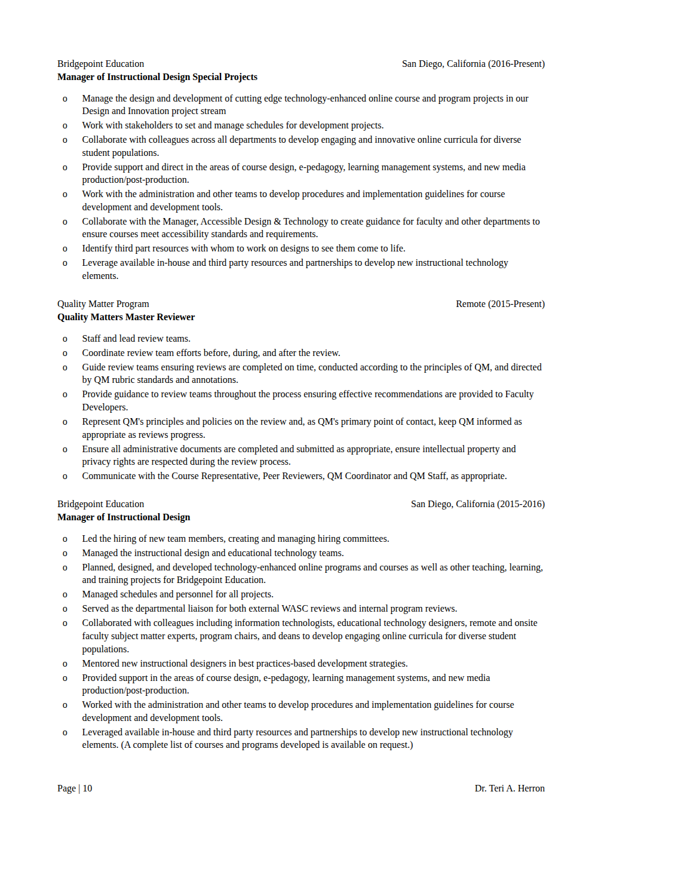Bridgepoint Education San Diego, California (2016-Present)
Manager of Instructional Design Special Projects
Manage the design and development of cutting edge technology-enhanced online course and program projects in our Design and Innovation project stream
Work with stakeholders to set and manage schedules for development projects.
Collaborate with colleagues across all departments to develop engaging and innovative online curricula for diverse student populations.
Provide support and direct in the areas of course design, e-pedagogy, learning management systems, and new media production/post-production.
Work with the administration and other teams to develop procedures and implementation guidelines for course development and development tools.
Collaborate with the Manager, Accessible Design & Technology to create guidance for faculty and other departments to ensure courses meet accessibility standards and requirements.
Identify third part resources with whom to work on designs to see them come to life.
Leverage available in-house and third party resources and partnerships to develop new instructional technology elements.
Quality Matter Program Remote (2015-Present)
Quality Matters Master Reviewer
Staff and lead review teams.
Coordinate review team efforts before, during, and after the review.
Guide review teams ensuring reviews are completed on time, conducted according to the principles of QM, and directed by QM rubric standards and annotations.
Provide guidance to review teams throughout the process ensuring effective recommendations are provided to Faculty Developers.
Represent QM's principles and policies on the review and, as QM's primary point of contact, keep QM informed as appropriate as reviews progress.
Ensure all administrative documents are completed and submitted as appropriate, ensure intellectual property and privacy rights are respected during the review process.
Communicate with the Course Representative, Peer Reviewers, QM Coordinator and QM Staff, as appropriate.
Bridgepoint Education San Diego, California (2015-2016)
Manager of Instructional Design
Led the hiring of new team members, creating and managing hiring committees.
Managed the instructional design and educational technology teams.
Planned, designed, and developed technology-enhanced online programs and courses as well as other teaching, learning, and training projects for Bridgepoint Education.
Managed schedules and personnel for all projects.
Served as the departmental liaison for both external WASC reviews and internal program reviews.
Collaborated with colleagues including information technologists, educational technology designers, remote and onsite faculty subject matter experts, program chairs, and deans to develop engaging online curricula for diverse student populations.
Mentored new instructional designers in best practices-based development strategies.
Provided support in the areas of course design, e-pedagogy, learning management systems, and new media production/post-production.
Worked with the administration and other teams to develop procedures and implementation guidelines for course development and development tools.
Leveraged available in-house and third party resources and partnerships to develop new instructional technology elements. (A complete list of courses and programs developed is available on request.)
Page | 10 Dr. Teri A. Herron